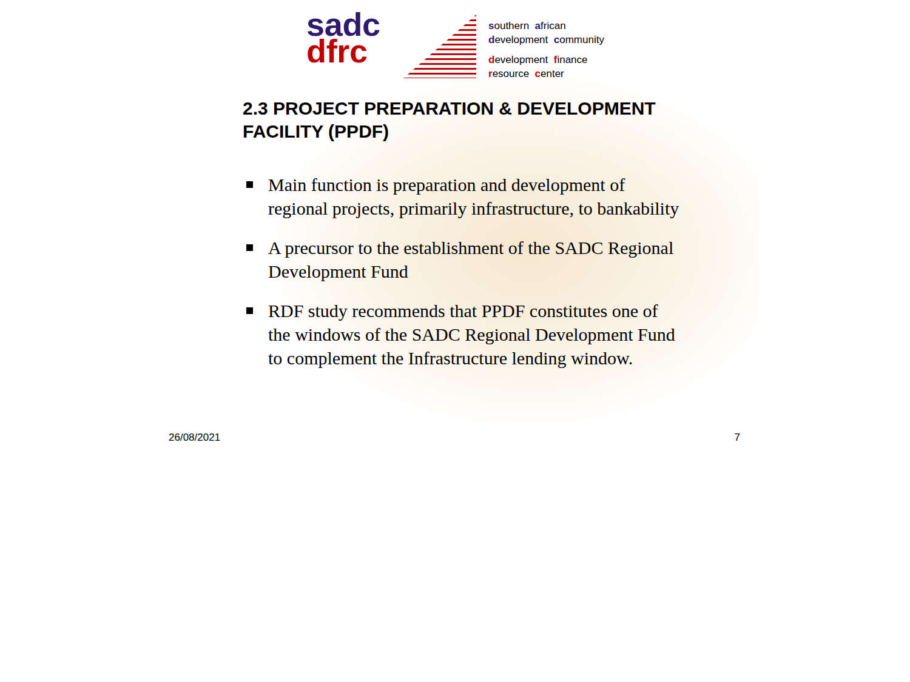sadc
dfrc
southern african
development community
development finance
resource center
2.3 PROJECT PREPARATION & DEVELOPMENT FACILITY (PPDF)
Main function is preparation and development of regional projects, primarily infrastructure, to bankability
A precursor to the establishment of the SADC Regional Development Fund
RDF study recommends that PPDF constitutes one of the windows of the SADC Regional Development Fund to complement the Infrastructure lending window.
26/08/2021
7